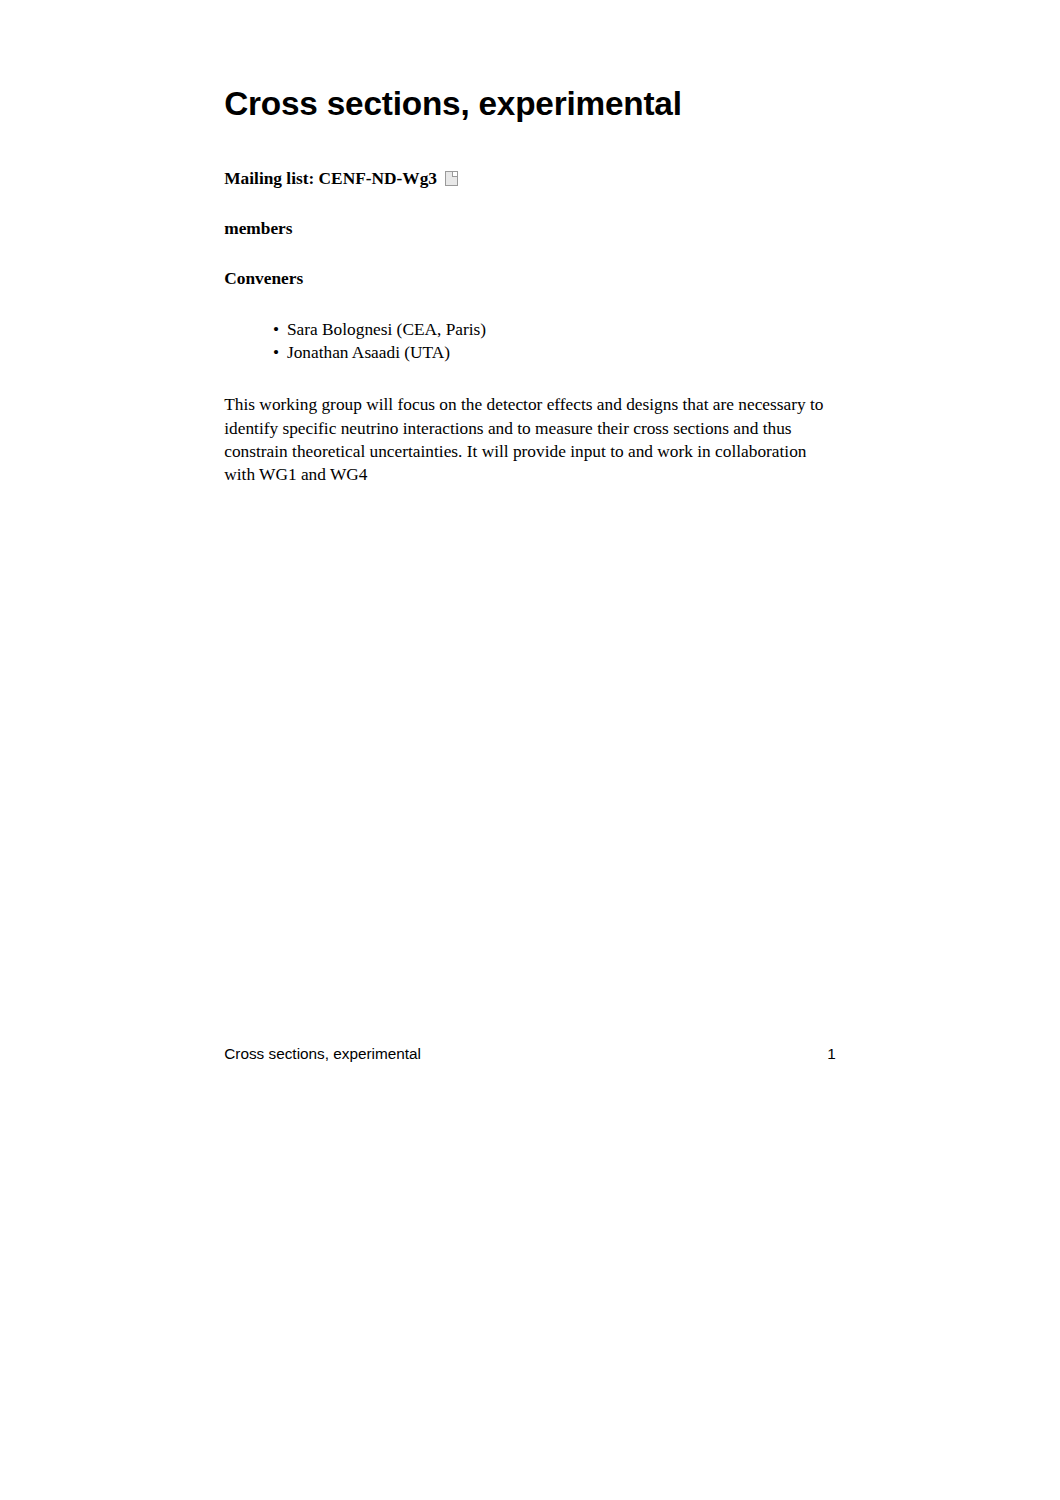Cross sections, experimental
Mailing list: CENF-ND-Wg3
members
Conveners
Sara Bolognesi (CEA, Paris)
Jonathan Asaadi (UTA)
This working group will focus on the detector effects and designs that are necessary to identify specific neutrino interactions and to measure their cross sections and thus constrain theoretical uncertainties. It will provide input to and work in collaboration with WG1 and WG4
Cross sections, experimental 1